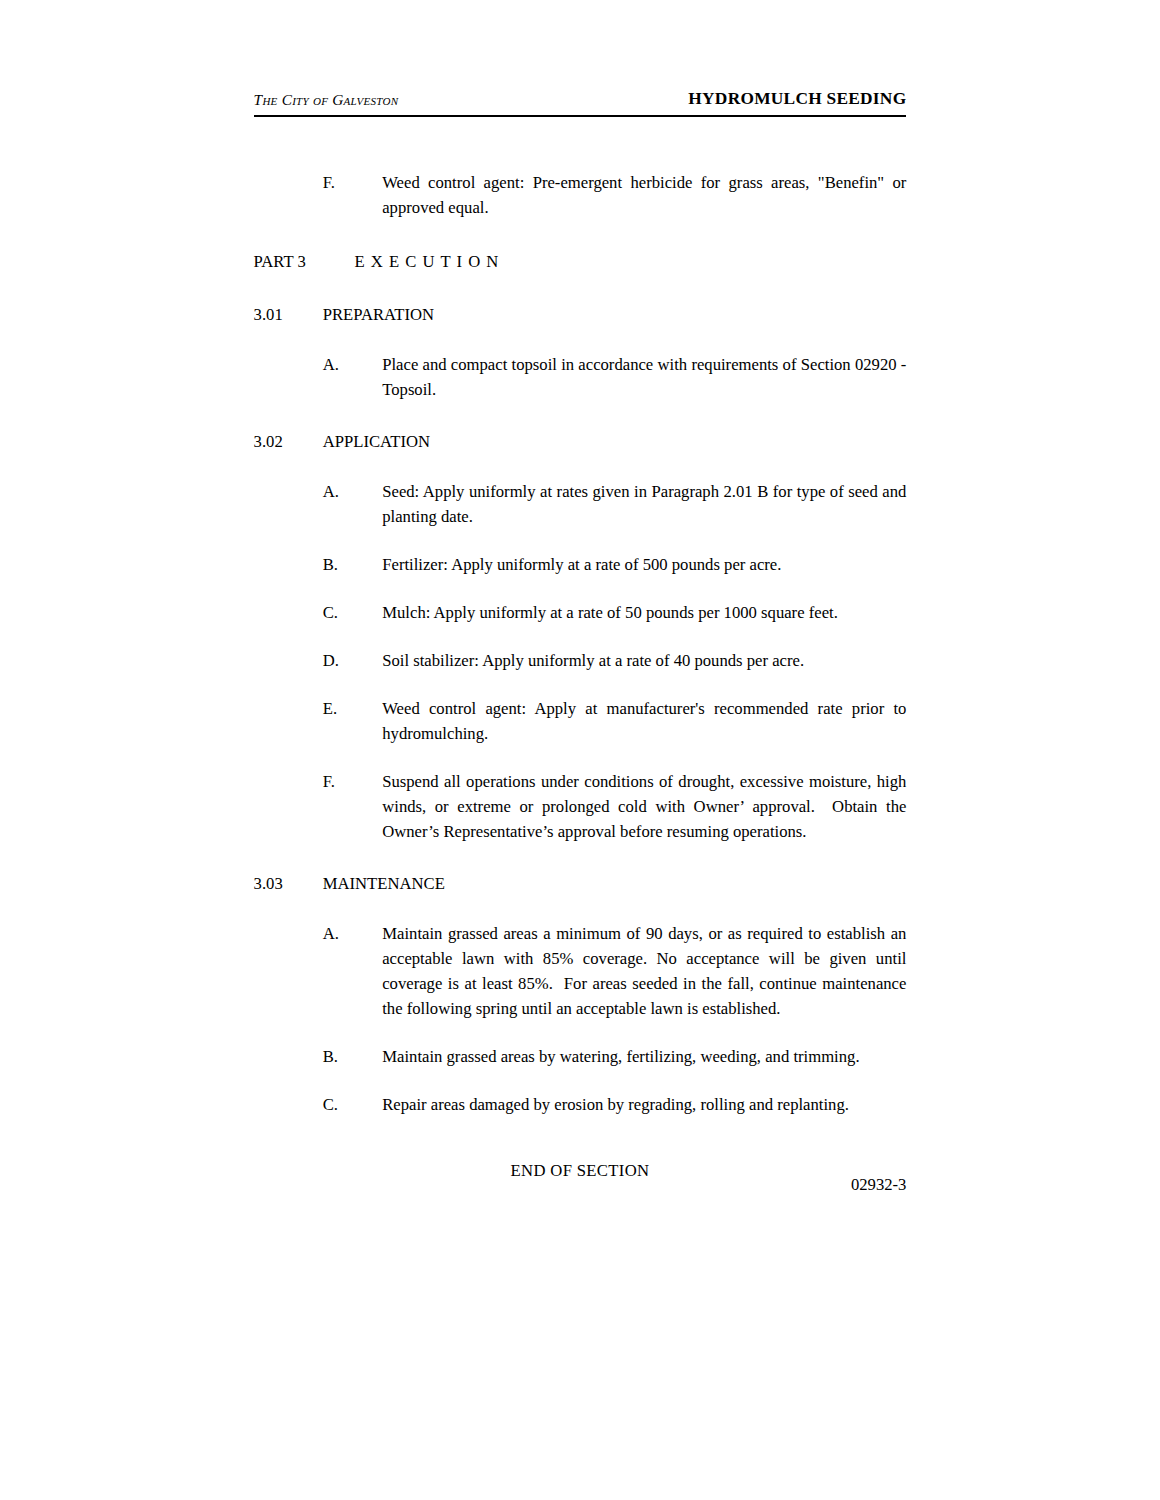The City of Galveston
HYDROMULCH SEEDING
F.
Weed control agent: Pre-emergent herbicide for grass areas, "Benefin" or approved equal.
PART 3
E X E C U T I O N
3.01
PREPARATION
A.
Place and compact topsoil in accordance with requirements of Section 02920 - Topsoil.
3.02
APPLICATION
A.
Seed: Apply uniformly at rates given in Paragraph 2.01 B for type of seed and planting date.
B.
Fertilizer: Apply uniformly at a rate of 500 pounds per acre.
C.
Mulch: Apply uniformly at a rate of 50 pounds per 1000 square feet.
D.
Soil stabilizer: Apply uniformly at a rate of 40 pounds per acre.
E.
Weed control agent: Apply at manufacturer's recommended rate prior to hydromulching.
F.
Suspend all operations under conditions of drought, excessive moisture, high winds, or extreme or prolonged cold with Owner’ approval. Obtain the Owner’s Representative’s approval before resuming operations.
3.03
MAINTENANCE
A.
Maintain grassed areas a minimum of 90 days, or as required to establish an acceptable lawn with 85% coverage. No acceptance will be given until coverage is at least 85%. For areas seeded in the fall, continue maintenance the following spring until an acceptable lawn is established.
B.
Maintain grassed areas by watering, fertilizing, weeding, and trimming.
C.
Repair areas damaged by erosion by regrading, rolling and replanting.
END OF SECTION
02932-3